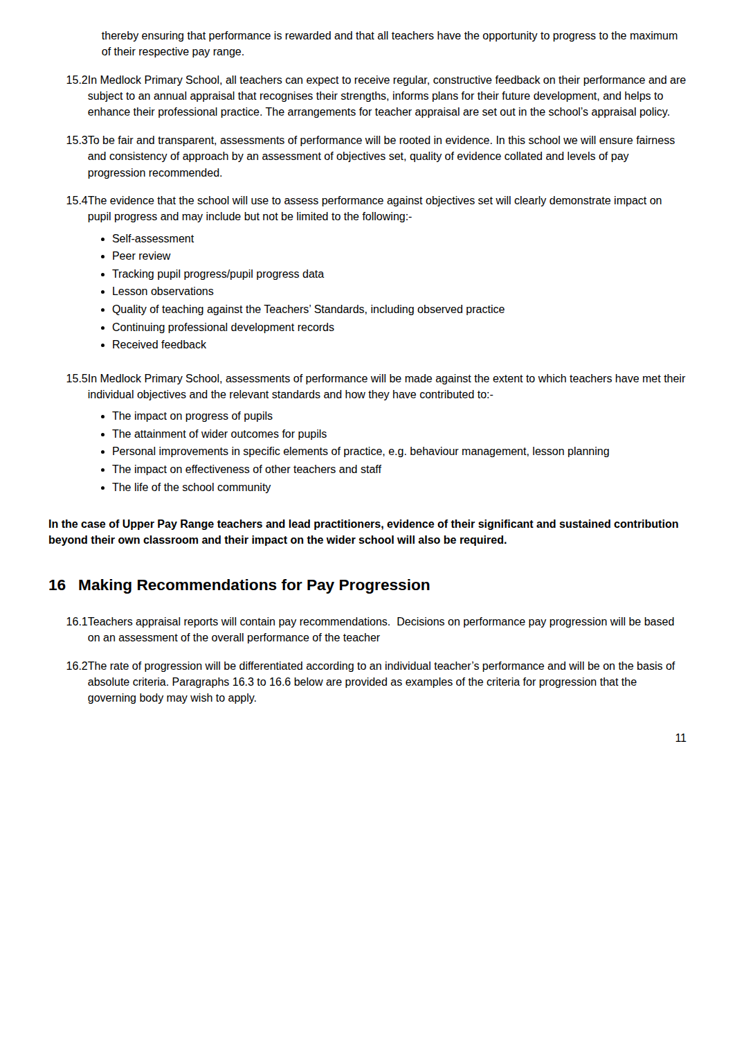thereby ensuring that performance is rewarded and that all teachers have the opportunity to progress to the maximum of their respective pay range.
15.2
In Medlock Primary School, all teachers can expect to receive regular, constructive feedback on their performance and are subject to an annual appraisal that recognises their strengths, informs plans for their future development, and helps to enhance their professional practice. The arrangements for teacher appraisal are set out in the school’s appraisal policy.
15.3
To be fair and transparent, assessments of performance will be rooted in evidence. In this school we will ensure fairness and consistency of approach by an assessment of objectives set, quality of evidence collated and levels of pay progression recommended.
15.4
The evidence that the school will use to assess performance against objectives set will clearly demonstrate impact on pupil progress and may include but not be limited to the following:-
Self-assessment
Peer review
Tracking pupil progress/pupil progress data
Lesson observations
Quality of teaching against the Teachers’ Standards, including observed practice
Continuing professional development records
Received feedback
15.5
In Medlock Primary School, assessments of performance will be made against the extent to which teachers have met their individual objectives and the relevant standards and how they have contributed to:-
The impact on progress of pupils
The attainment of wider outcomes for pupils
Personal improvements in specific elements of practice, e.g. behaviour management, lesson planning
The impact on effectiveness of other teachers and staff
The life of the school community
In the case of Upper Pay Range teachers and lead practitioners, evidence of their significant and sustained contribution beyond their own classroom and their impact on the wider school will also be required.
16 Making Recommendations for Pay Progression
16.1
Teachers appraisal reports will contain pay recommendations. Decisions on performance pay progression will be based on an assessment of the overall performance of the teacher
16.2
The rate of progression will be differentiated according to an individual teacher’s performance and will be on the basis of absolute criteria. Paragraphs 16.3 to 16.6 below are provided as examples of the criteria for progression that the governing body may wish to apply.
11